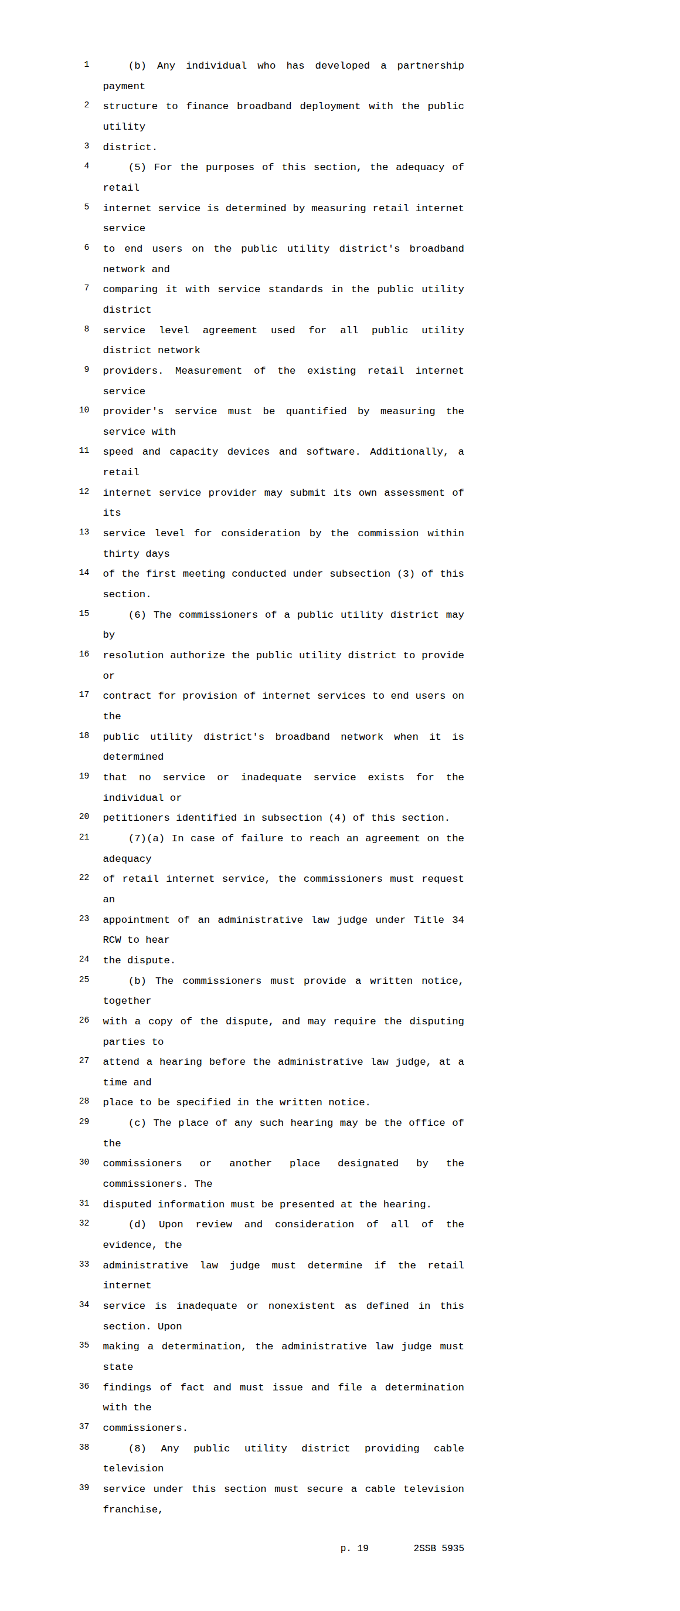1
(b) Any individual who has developed a partnership payment
2
structure to finance broadband deployment with the public utility
3
district.
4
(5) For the purposes of this section, the adequacy of retail
5
internet service is determined by measuring retail internet service
6
to end users on the public utility district's broadband network and
7
comparing it with service standards in the public utility district
8
service level agreement used for all public utility district network
9
providers. Measurement of the existing retail internet service
10
provider's service must be quantified by measuring the service with
11
speed and capacity devices and software. Additionally, a retail
12
internet service provider may submit its own assessment of its
13
service level for consideration by the commission within thirty days
14
of the first meeting conducted under subsection (3) of this section.
15
(6) The commissioners of a public utility district may by
16
resolution authorize the public utility district to provide or
17
contract for provision of internet services to end users on the
18
public utility district's broadband network when it is determined
19
that no service or inadequate service exists for the individual or
20
petitioners identified in subsection (4) of this section.
21
(7)(a) In case of failure to reach an agreement on the adequacy
22
of retail internet service, the commissioners must request an
23
appointment of an administrative law judge under Title 34 RCW to hear
24
the dispute.
25
(b) The commissioners must provide a written notice, together
26
with a copy of the dispute, and may require the disputing parties to
27
attend a hearing before the administrative law judge, at a time and
28
place to be specified in the written notice.
29
(c) The place of any such hearing may be the office of the
30
commissioners or another place designated by the commissioners. The
31
disputed information must be presented at the hearing.
32
(d) Upon review and consideration of all of the evidence, the
33
administrative law judge must determine if the retail internet
34
service is inadequate or nonexistent as defined in this section. Upon
35
making a determination, the administrative law judge must state
36
findings of fact and must issue and file a determination with the
37
commissioners.
38
(8) Any public utility district providing cable television
39
service under this section must secure a cable television franchise,
p. 19 2SSB 5935